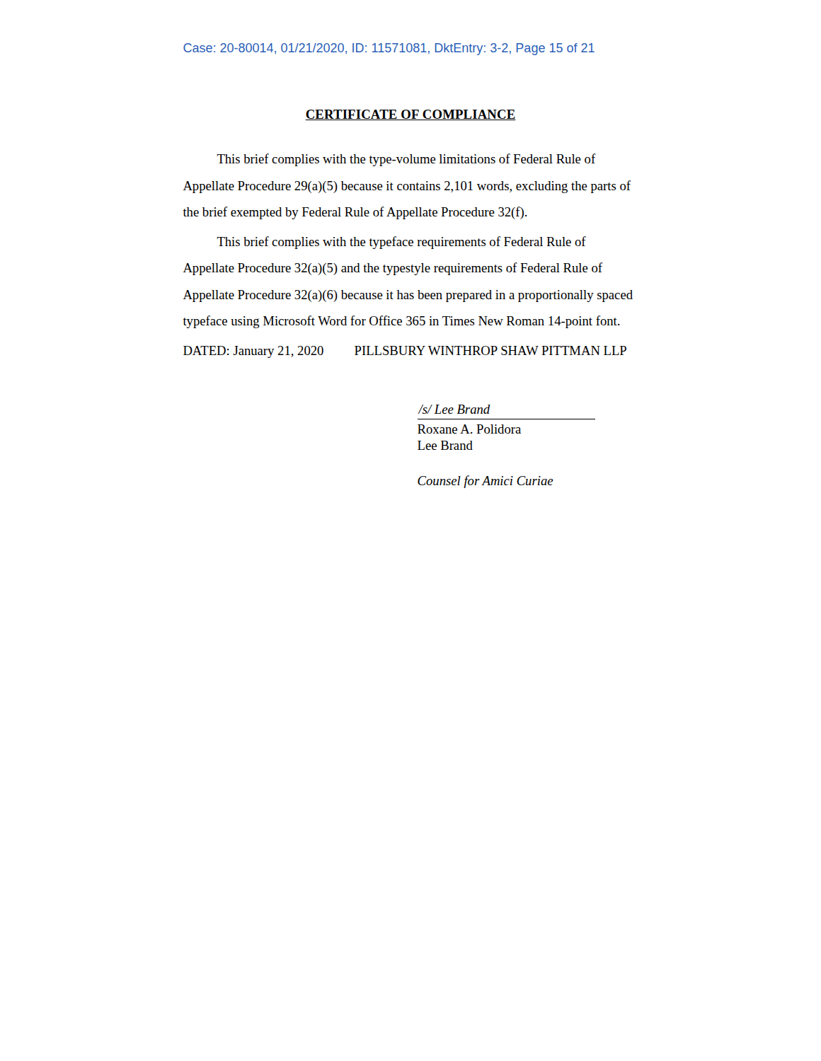Case: 20-80014, 01/21/2020, ID: 11571081, DktEntry: 3-2, Page 15 of 21
CERTIFICATE OF COMPLIANCE
This brief complies with the type-volume limitations of Federal Rule of Appellate Procedure 29(a)(5) because it contains 2,101 words, excluding the parts of the brief exempted by Federal Rule of Appellate Procedure 32(f).
This brief complies with the typeface requirements of Federal Rule of Appellate Procedure 32(a)(5) and the typestyle requirements of Federal Rule of Appellate Procedure 32(a)(6) because it has been prepared in a proportionally spaced typeface using Microsoft Word for Office 365 in Times New Roman 14-point font.
DATED: January 21, 2020PILLSBURY WINTHROP SHAW PITTMAN LLP
/s/ Lee Brand
Roxane A. Polidora
Lee Brand
Counsel for Amici Curiae